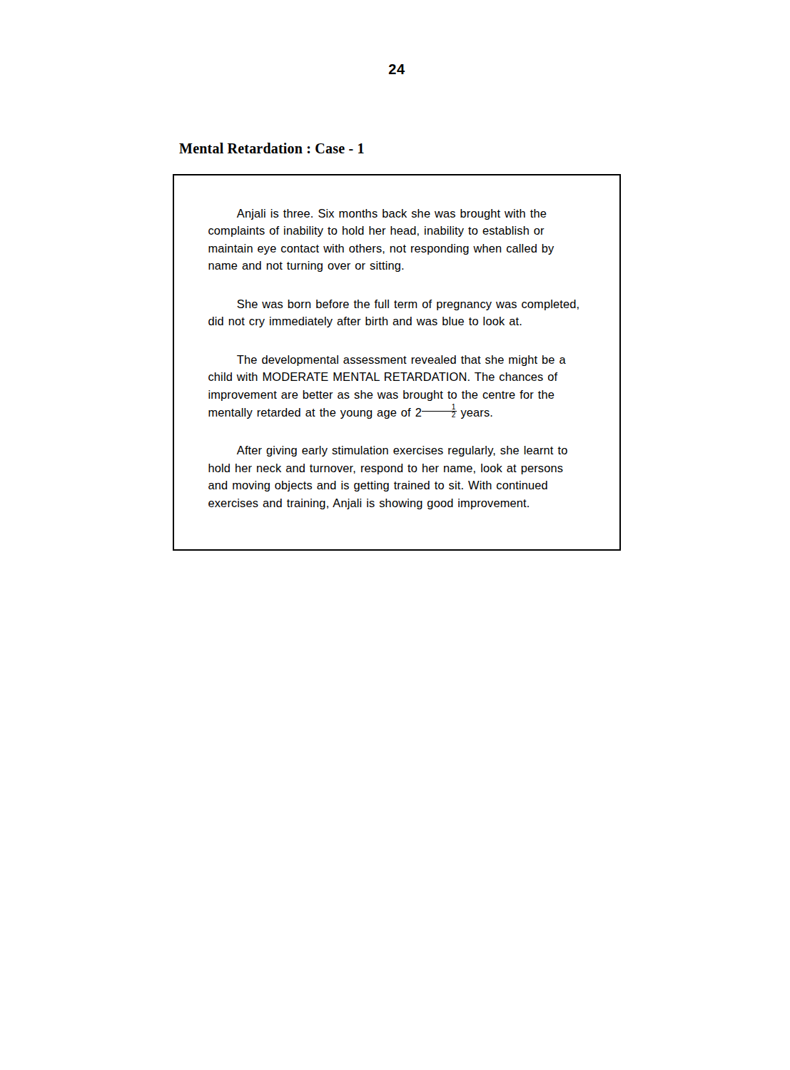24
Mental Retardation : Case - 1
Anjali is three. Six months back she was brought with the complaints of inability to hold her head, inability to establish or maintain eye contact with others, not responding when called by name and not turning over or sitting.
She was born before the full term of pregnancy was completed, did not cry immediately after birth and was blue to look at.
The developmental assessment revealed that she might be a child with MODERATE MENTAL RETARDATION. The chances of improvement are better as she was brought to the centre for the mentally retarded at the young age of 212 years.
After giving early stimulation exercises regularly, she learnt to hold her neck and turnover, respond to her name, look at persons and moving objects and is getting trained to sit. With continued exercises and training, Anjali is showing good improvement.